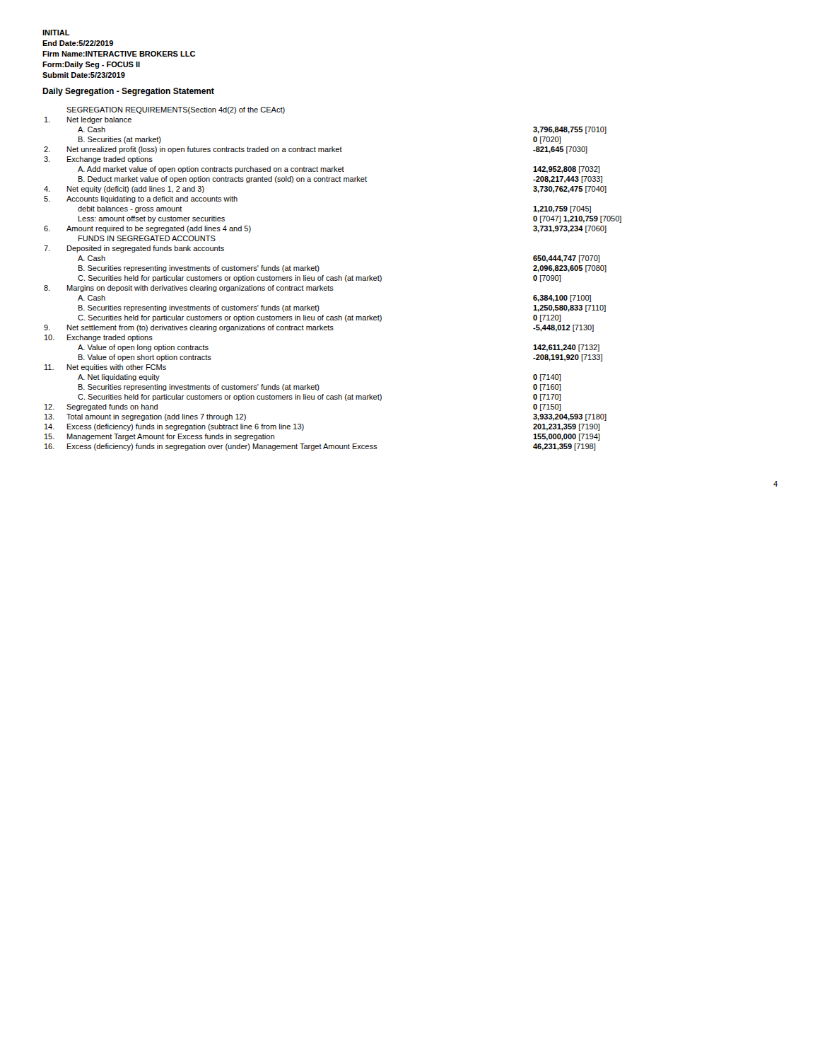INITIAL
End Date:5/22/2019
Firm Name:INTERACTIVE BROKERS LLC
Form:Daily Seg - FOCUS II
Submit Date:5/23/2019
Daily Segregation - Segregation Statement
| | SEGREGATION REQUIREMENTS(Section 4d(2) of the CEAct) | |
| 1. | Net ledger balance | |
| | A. Cash | 3,796,848,755 [7010] |
| | B. Securities (at market) | 0 [7020] |
| 2. | Net unrealized profit (loss) in open futures contracts traded on a contract market | -821,645 [7030] |
| 3. | Exchange traded options | |
| | A. Add market value of open option contracts purchased on a contract market | 142,952,808 [7032] |
| | B. Deduct market value of open option contracts granted (sold) on a contract market | -208,217,443 [7033] |
| 4. | Net equity (deficit) (add lines 1, 2 and 3) | 3,730,762,475 [7040] |
| 5. | Accounts liquidating to a deficit and accounts with | |
| | debit balances - gross amount | 1,210,759 [7045] |
| | Less: amount offset by customer securities | 0 [7047] 1,210,759 [7050] |
| 6. | Amount required to be segregated (add lines 4 and 5) | 3,731,973,234 [7060] |
| | FUNDS IN SEGREGATED ACCOUNTS | |
| 7. | Deposited in segregated funds bank accounts | |
| | A. Cash | 650,444,747 [7070] |
| | B. Securities representing investments of customers' funds (at market) | 2,096,823,605 [7080] |
| | C. Securities held for particular customers or option customers in lieu of cash (at market) | 0 [7090] |
| 8. | Margins on deposit with derivatives clearing organizations of contract markets | |
| | A. Cash | 6,384,100 [7100] |
| | B. Securities representing investments of customers' funds (at market) | 1,250,580,833 [7110] |
| | C. Securities held for particular customers or option customers in lieu of cash (at market) | 0 [7120] |
| 9. | Net settlement from (to) derivatives clearing organizations of contract markets | -5,448,012 [7130] |
| 10. | Exchange traded options | |
| | A. Value of open long option contracts | 142,611,240 [7132] |
| | B. Value of open short option contracts | -208,191,920 [7133] |
| 11. | Net equities with other FCMs | |
| | A. Net liquidating equity | 0 [7140] |
| | B. Securities representing investments of customers' funds (at market) | 0 [7160] |
| | C. Securities held for particular customers or option customers in lieu of cash (at market) | 0 [7170] |
| 12. | Segregated funds on hand | 0 [7150] |
| 13. | Total amount in segregation (add lines 7 through 12) | 3,933,204,593 [7180] |
| 14. | Excess (deficiency) funds in segregation (subtract line 6 from line 13) | 201,231,359 [7190] |
| 15. | Management Target Amount for Excess funds in segregation | 155,000,000 [7194] |
| 16. | Excess (deficiency) funds in segregation over (under) Management Target Amount Excess | 46,231,359 [7198] |
4